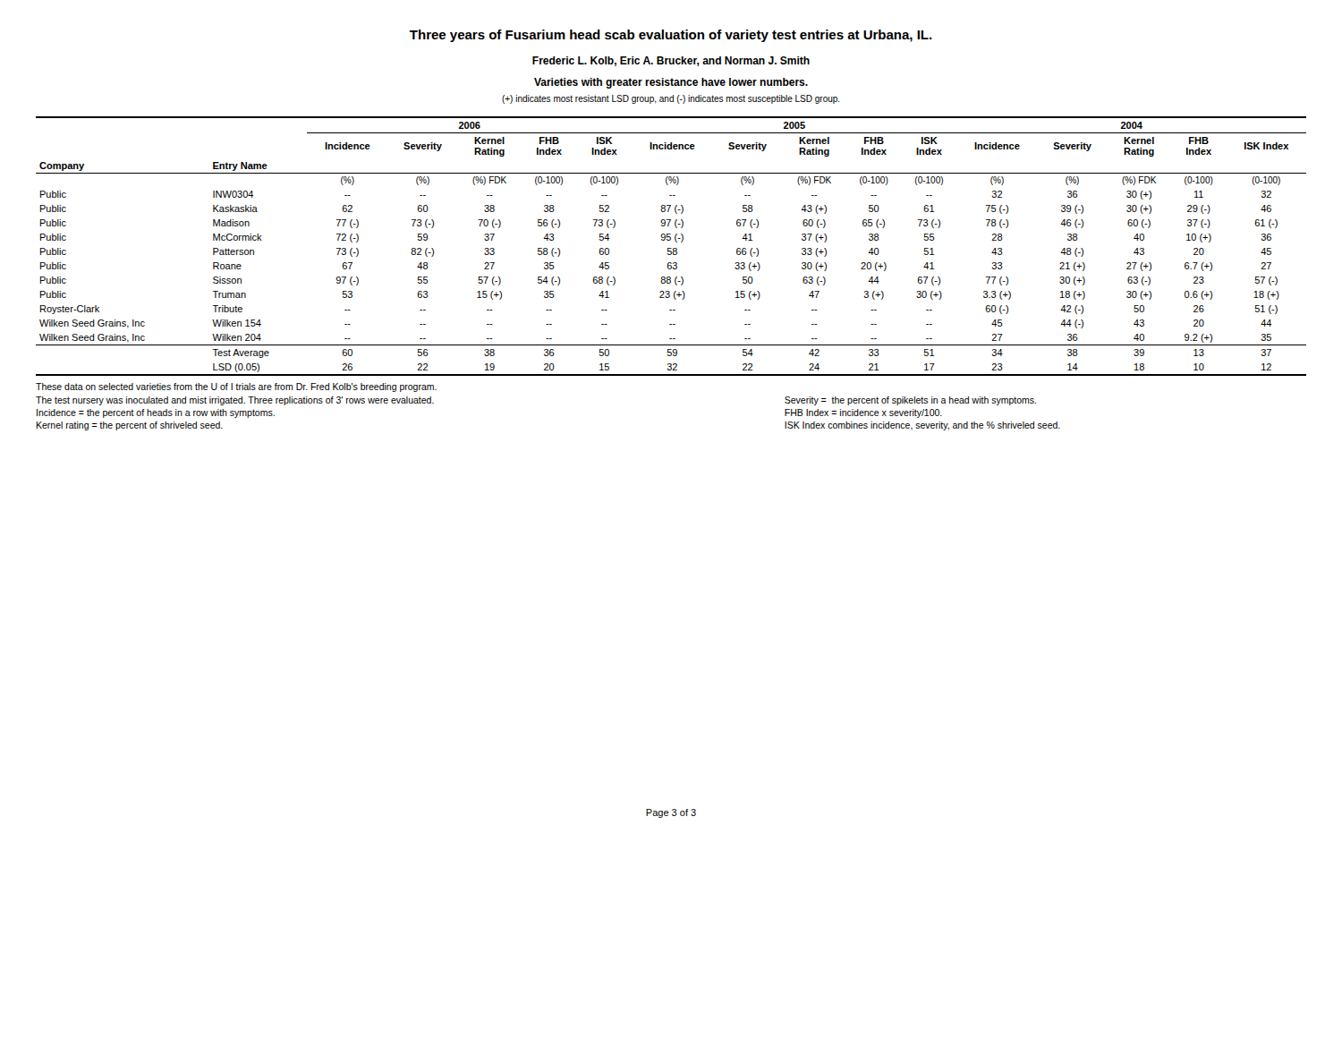Three years of Fusarium head scab evaluation of variety test entries at Urbana, IL.
Frederic L. Kolb, Eric A. Brucker, and Norman J. Smith
Varieties with greater resistance have lower numbers.
(+) indicates most resistant LSD group, and (-) indicates most susceptible LSD group.
| | | 2006 | 2005 | 2004 |
| --- | --- | --- | --- | --- |
| Incidence | Severity | Kernel Rating | FHB Index | ISK Index | Incidence | Severity | Kernel Rating | FHB Index | ISK Index | Incidence | Severity | Kernel Rating | FHB Index | ISK Index |
| Company | Entry Name | |
| | | (%) | (%) | (%) FDK | (0-100) | (0-100) | (%) | (%) | (%) FDK | (0-100) | (0-100) | (%) | (%) | (%) FDK | (0-100) | (0-100) |
| Public | INW0304 | -- | -- | -- | -- | -- | -- | -- | -- | -- | -- | 32 | 36 | 30 (+) | 11 | 32 |
| Public | Kaskaskia | 62 | 60 | 38 | 38 | 52 | 87 (-) | 58 | 43 (+) | 50 | 61 | 75 (-) | 39 (-) | 30 (+) | 29 (-) | 46 |
| Public | Madison | 77 (-) | 73 (-) | 70 (-) | 56 (-) | 73 (-) | 97 (-) | 67 (-) | 60 (-) | 65 (-) | 73 (-) | 78 (-) | 46 (-) | 60 (-) | 37 (-) | 61 (-) |
| Public | McCormick | 72 (-) | 59 | 37 | 43 | 54 | 95 (-) | 41 | 37 (+) | 38 | 55 | 28 | 38 | 40 | 10 (+) | 36 |
| Public | Patterson | 73 (-) | 82 (-) | 33 | 58 (-) | 60 | 58 | 66 (-) | 33 (+) | 40 | 51 | 43 | 48 (-) | 43 | 20 | 45 |
| Public | Roane | 67 | 48 | 27 | 35 | 45 | 63 | 33 (+) | 30 (+) | 20 (+) | 41 | 33 | 21 (+) | 27 (+) | 6.7 (+) | 27 |
| Public | Sisson | 97 (-) | 55 | 57 (-) | 54 (-) | 68 (-) | 88 (-) | 50 | 63 (-) | 44 | 67 (-) | 77 (-) | 30 (+) | 63 (-) | 23 | 57 (-) |
| Public | Truman | 53 | 63 | 15 (+) | 35 | 41 | 23 (+) | 15 (+) | 47 | 3 (+) | 30 (+) | 3.3 (+) | 18 (+) | 30 (+) | 0.6 (+) | 18 (+) |
| Royster-Clark | Tribute | -- | -- | -- | -- | -- | -- | -- | -- | -- | -- | 60 (-) | 42 (-) | 50 | 26 | 51 (-) |
| Wilken Seed Grains, Inc | Wilken 154 | -- | -- | -- | -- | -- | -- | -- | -- | -- | -- | 45 | 44 (-) | 43 | 20 | 44 |
| Wilken Seed Grains, Inc | Wilken 204 | -- | -- | -- | -- | -- | -- | -- | -- | -- | -- | 27 | 36 | 40 | 9.2 (+) | 35 |
| | Test Average | 60 | 56 | 38 | 36 | 50 | 59 | 54 | 42 | 33 | 51 | 34 | 38 | 39 | 13 | 37 |
| | LSD (0.05) | 26 | 22 | 19 | 20 | 15 | 32 | 22 | 24 | 21 | 17 | 23 | 14 | 18 | 10 | 12 |
These data on selected varieties from the U of I trials are from Dr. Fred Kolb's breeding program.
| The test nursery was inoculated and mist irrigated. Three replications of 3' rows were evaluated. | Severity = the percent of spikelets in a head with symptoms. |
| Incidence = the percent of heads in a row with symptoms. | FHB Index = incidence x severity/100. |
| Kernel rating = the percent of shriveled seed. | ISK Index combines incidence, severity, and the % shriveled seed. |
Page 3 of 3